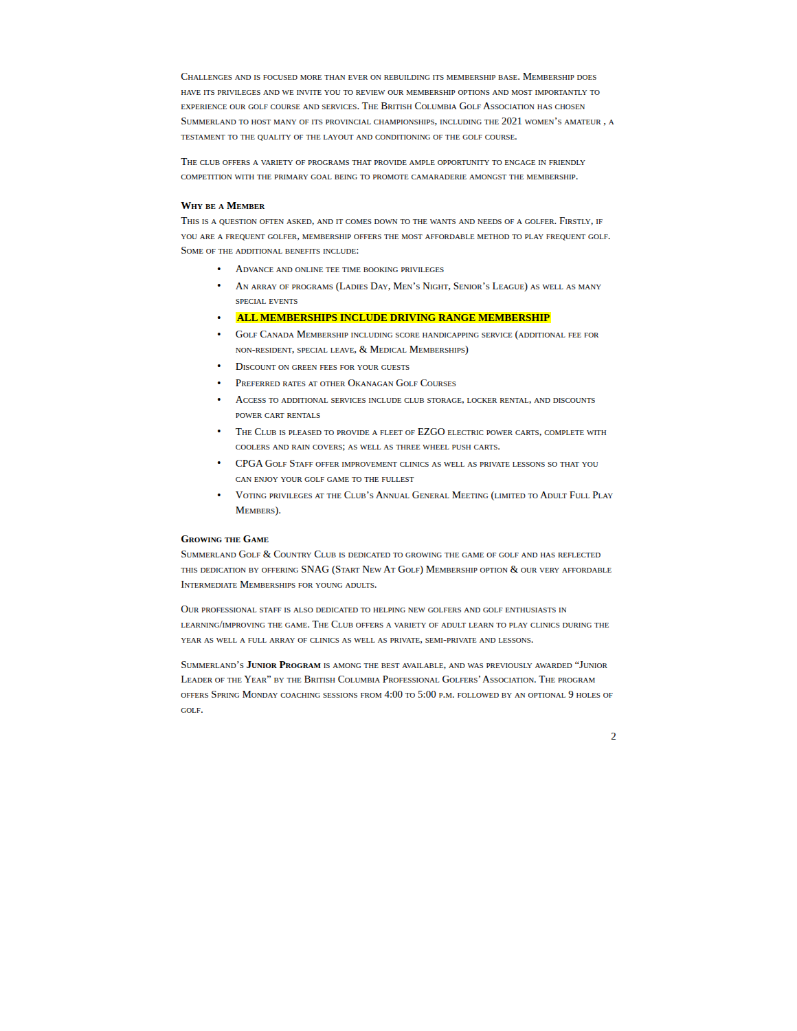Challenges and is focused more than ever on rebuilding its membership base. Membership does have its privileges and we invite you to review our membership options and most importantly to experience our golf course and services. The British Columbia Golf Association has chosen Summerland to host many of its provincial championships, including the 2021 women’s amateur , a testament to the quality of the layout and conditioning of the golf course.
The club offers a variety of programs that provide ample opportunity to engage in friendly competition with the primary goal being to promote camaraderie amongst the membership.
Why be a Member
This is a question often asked, and it comes down to the wants and needs of a golfer. Firstly, if you are a frequent golfer, membership offers the most affordable method to play frequent golf. Some of the additional benefits include:
Advance and online tee time booking privileges
An array of programs (Ladies Day, Men’s Night, Senior’s League) as well as many special events
All memberships include driving range membership
Golf Canada Membership including score handicapping service (additional fee for non-resident, special leave, & Medical Memberships)
Discount on green fees for your guests
Preferred rates at other Okanagan Golf Courses
Access to additional services include club storage, locker rental, and discounts power cart rentals
The Club is pleased to provide a fleet of EZGO electric power carts, complete with coolers and rain covers; as well as three wheel push carts.
CPGA Golf Staff offer improvement clinics as well as private lessons so that you can enjoy your golf game to the fullest
Voting privileges at the Club’s Annual General Meeting (limited to Adult Full Play Members).
Growing the Game
Summerland Golf & Country Club is dedicated to growing the game of golf and has reflected this dedication by offering SNAG (Start New At Golf) Membership option & our very affordable Intermediate Memberships for young adults.
Our professional staff is also dedicated to helping new golfers and golf enthusiasts in learning/improving the game. The Club offers a variety of adult learn to play clinics during the year as well a full array of clinics as well as private, semi-private and lessons.
Summerland’s Junior Program is among the best available, and was previously awarded “Junior Leader of the Year” by the British Columbia Professional Golfers’ Association. The program offers Spring Monday coaching sessions from 4:00 to 5:00 p.m. followed by an optional 9 holes of golf.
2